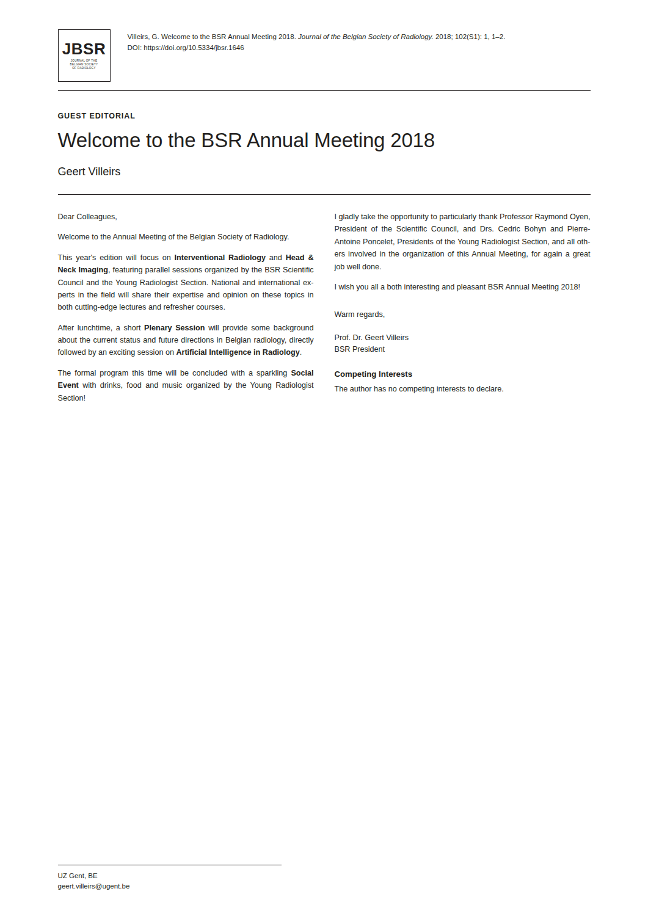JBSR Journal of the
Belgian Society
of Radiology
Villeirs, G. Welcome to the BSR Annual Meeting 2018. Journal of the Belgian Society of Radiology. 2018; 102(S1): 1, 1–2. DOI: https://doi.org/10.5334/jbsr.1646
Guest Editorial
Welcome to the BSR Annual Meeting 2018
Geert Villeirs
Dear Colleagues,
Welcome to the Annual Meeting of the Belgian Society of Radiology.
This year's edition will focus on Interventional Radiology and Head & Neck Imaging, featuring parallel sessions organized by the BSR Scientific Council and the Young Radiologist Section. National and international experts in the field will share their expertise and opinion on these topics in both cutting-edge lectures and refresher courses.
After lunchtime, a short Plenary Session will provide some background about the current status and future directions in Belgian radiology, directly followed by an exciting session on Artificial Intelligence in Radiology.
The formal program this time will be concluded with a sparkling Social Event with drinks, food and music organized by the Young Radiologist Section!
I gladly take the opportunity to particularly thank Professor Raymond Oyen, President of the Scientific Council, and Drs. Cedric Bohyn and Pierre-Antoine Poncelet, Presidents of the Young Radiologist Section, and all others involved in the organization of this Annual Meeting, for again a great job well done.
I wish you all a both interesting and pleasant BSR Annual Meeting 2018!
Warm regards,
Prof. Dr. Geert Villeirs
BSR President
Competing Interests
The author has no competing interests to declare.
UZ Gent, BE
geert.villeirs@ugent.be